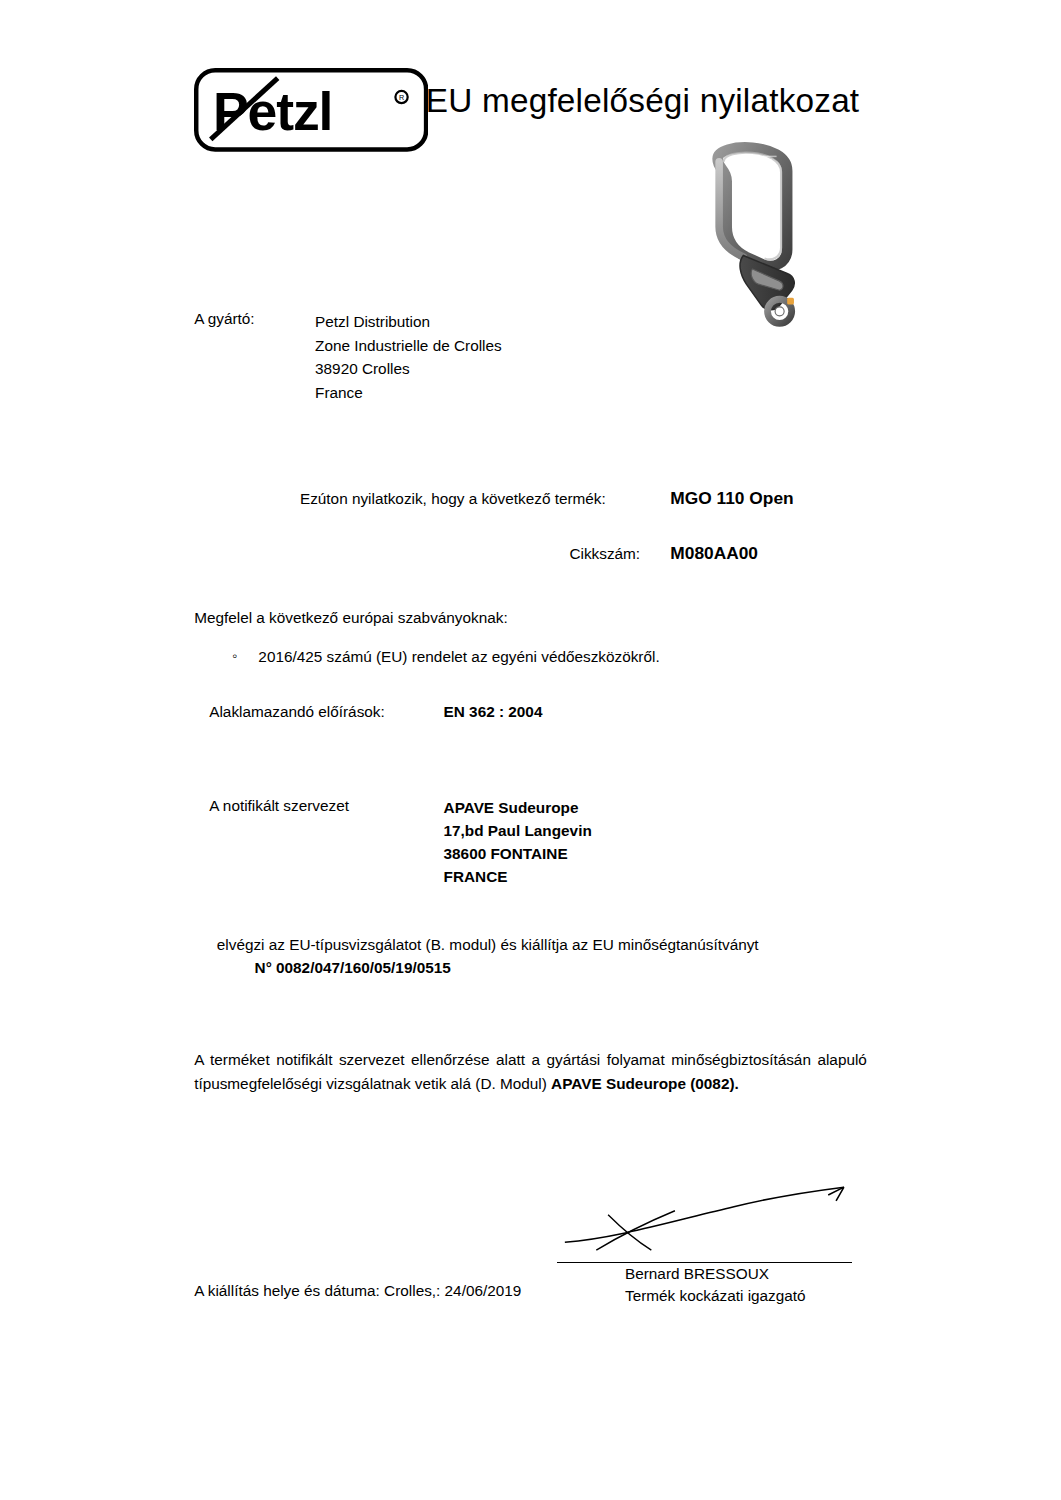Petzl R
EU megfelelőségi nyilatkozat
A gyártó:
Petzl Distribution
Zone Industrielle de Crolles
38920 Crolles
France
Ezúton nyilatkozik, hogy a következő termék:
MGO 110 Open
Cikkszám:
M080AA00
Megfelel a következő európai szabványoknak:
2016/425 számú (EU) rendelet az egyéni védőeszközökről.
Alaklamazandó előírások:
EN 362 : 2004
A notifikált szervezet
APAVE Sudeurope
17,bd Paul Langevin
38600 FONTAINE
FRANCE
elvégzi az EU-típusvizsgálatot (B. modul) és kiállítja az EU minőségtanúsítványt
N° 0082/047/160/05/19/0515
A terméket notifikált szervezet ellenőrzése alatt a gyártási folyamat minőségbiztosításán alapuló típusmegfelelőségi vizsgálatnak vetik alá (D. Modul) APAVE Sudeurope (0082).
A kiállítás helye és dátuma: Crolles,: 24/06/2019
Bernard BRESSOUX
Termék kockázati igazgató